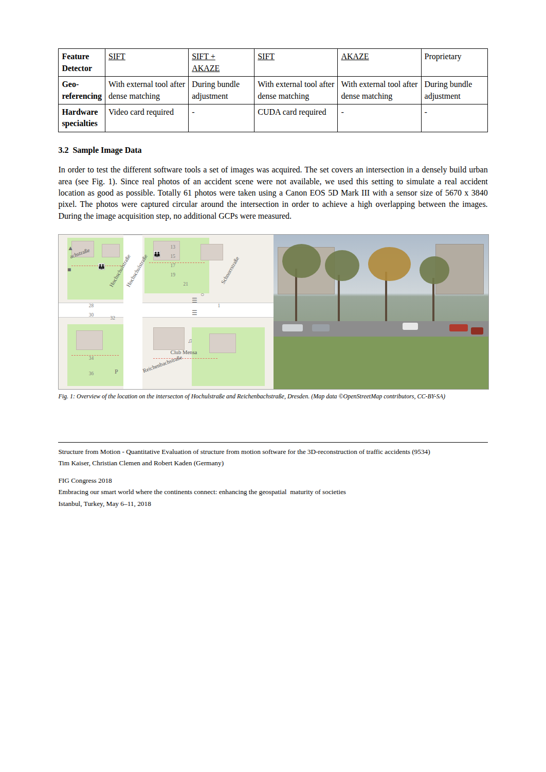| Feature Detector | SIFT | SIFT + AKAZE | SIFT | AKAZE | Proprietary |
| Geo- referencing | With external tool after dense matching | During bundle adjustment | With external tool after dense matching | With external tool after dense matching | During bundle adjustment |
| Hardware specialties | Video card required | - | CUDA card required | - | - |
3.2 Sample Image Data
In order to test the different software tools a set of images was acquired. The set covers an intersection in a densely build urban area (see Fig. 1). Since real photos of an accident scene were not available, we used this setting to simulate a real accident location as good as possible. Totally 61 photos were taken using a Canon EOS 5D Mark III with a sensor size of 5670 x 3840 pixel. The photos were captured circular around the intersection in order to achieve a high overlapping between the images. During the image acquisition step, no additional GCPs were measured.
Hochschulstraße
Hochschulstraße
Schnorrstraße
achstraße
Reichenbachstraße
Club Mensa
13
15
17
19
21
28
30
32
34
36
1
▲
■
👪
👪
☰
☰
♫
P
○
Fig. 1: Overview of the location on the intersecton of Hochulstraße and Reichenbachstraße, Dresden. (Map data ©OpenStreetMap contributors, CC-BY-SA)
Structure from Motion - Quantitative Evaluation of structure from motion software for the 3D-reconstruction of traffic accidents (9534)
Tim Kaiser, Christian Clemen and Robert Kaden (Germany)
FIG Congress 2018
Embracing our smart world where the continents connect: enhancing the geospatial maturity of societies
Istanbul, Turkey, May 6–11, 2018